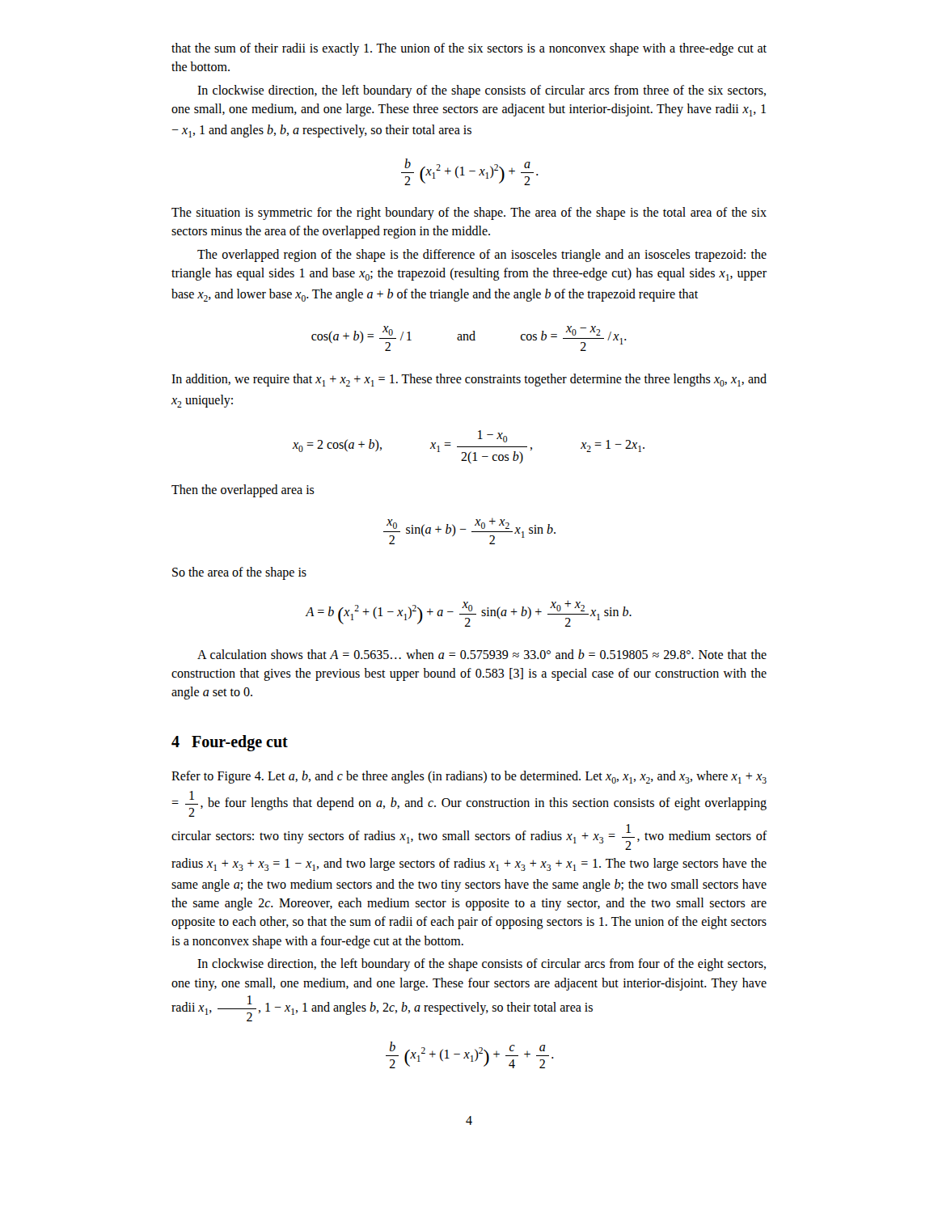that the sum of their radii is exactly 1. The union of the six sectors is a nonconvex shape with a three-edge cut at the bottom.
In clockwise direction, the left boundary of the shape consists of circular arcs from three of the six sectors, one small, one medium, and one large. These three sectors are adjacent but interior-disjoint. They have radii x1, 1 − x1, 1 and angles b, b, a respectively, so their total area is
b 2 (x12 + (1 − x1)2) + a 2.
The situation is symmetric for the right boundary of the shape. The area of the shape is the total area of the six sectors minus the area of the overlapped region in the middle.
The overlapped region of the shape is the difference of an isosceles triangle and an isosceles trapezoid: the triangle has equal sides 1 and base x0; the trapezoid (resulting from the three-edge cut) has equal sides x1, upper base x2, and lower base x0. The angle a + b of the triangle and the angle b of the trapezoid require that
cos(a + b) = x02/1 and cos b = x0 − x22/x1.
In addition, we require that x1 + x2 + x1 = 1. These three constraints together determine the three lengths x0, x1, and x2 uniquely:
x0 = 2 cos(a + b), x1 = 1 − x02(1 − cos b), x2 = 1 − 2x1.
Then the overlapped area is
x02 sin(a + b) − x0 + x22 x1 sin b.
So the area of the shape is
A = b (x12 + (1 − x1)2) + a − x02 sin(a + b) + x0 + x22 x1 sin b.
A calculation shows that A = 0.5635… when a = 0.575939 ≈ 33.0° and b = 0.519805 ≈ 29.8°. Note that the construction that gives the previous best upper bound of 0.583 [3] is a special case of our construction with the angle a set to 0.
4 Four-edge cut
Refer to Figure 4. Let a, b, and c be three angles (in radians) to be determined. Let x0, x1, x2, and x3, where x1 + x3 = 12, be four lengths that depend on a, b, and c. Our construction in this section consists of eight overlapping circular sectors: two tiny sectors of radius x1, two small sectors of radius x1 + x3 = 12, two medium sectors of radius x1 + x3 + x3 = 1 − x1, and two large sectors of radius x1 + x3 + x3 + x1 = 1. The two large sectors have the same angle a; the two medium sectors and the two tiny sectors have the same angle b; the two small sectors have the same angle 2c. Moreover, each medium sector is opposite to a tiny sector, and the two small sectors are opposite to each other, so that the sum of radii of each pair of opposing sectors is 1. The union of the eight sectors is a nonconvex shape with a four-edge cut at the bottom.
In clockwise direction, the left boundary of the shape consists of circular arcs from four of the eight sectors, one tiny, one small, one medium, and one large. These four sectors are adjacent but interior-disjoint. They have radii x1, 12, 1 − x1, 1 and angles b, 2c, b, a respectively, so their total area is
b 2 (x12 + (1 − x1)2) + c 4 + a 2.
4